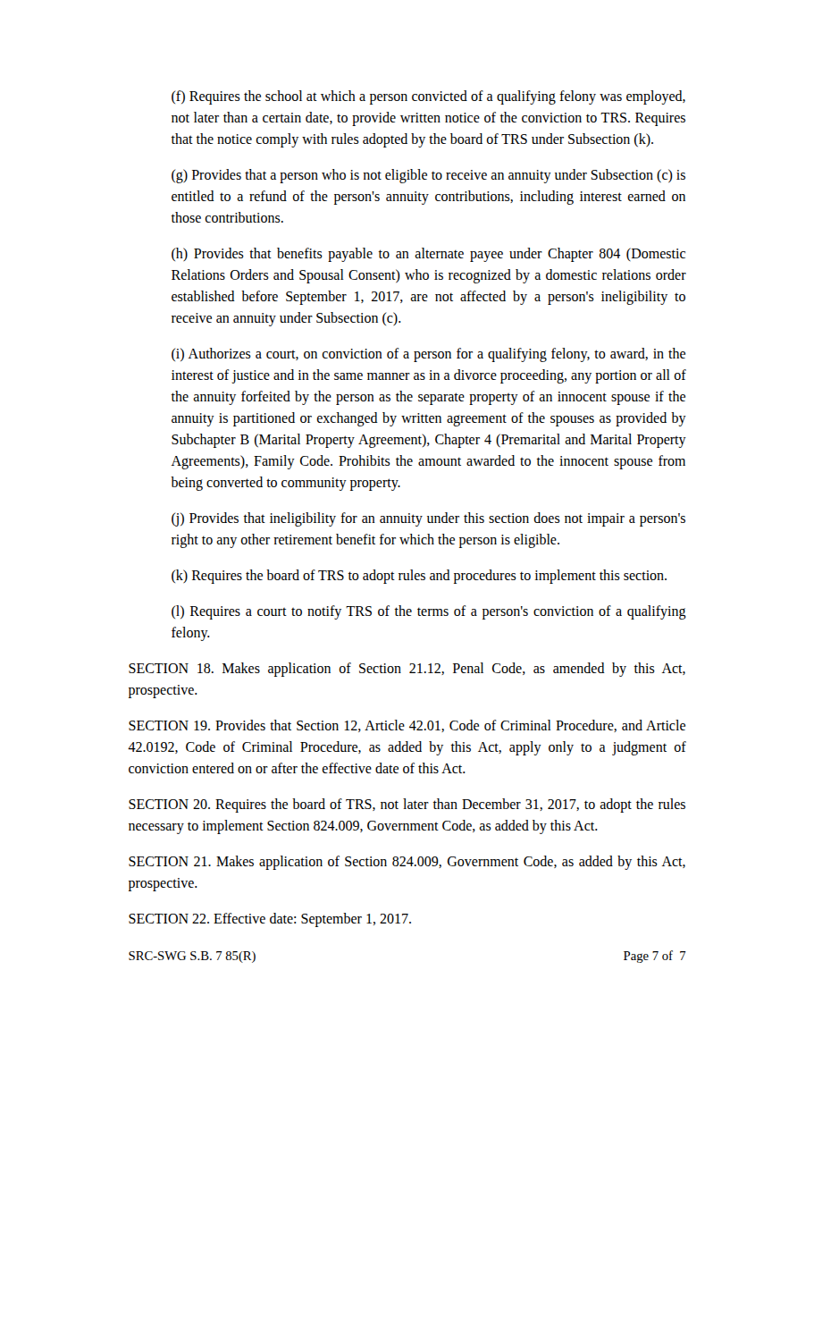(f) Requires the school at which a person convicted of a qualifying felony was employed, not later than a certain date, to provide written notice of the conviction to TRS. Requires that the notice comply with rules adopted by the board of TRS under Subsection (k).
(g) Provides that a person who is not eligible to receive an annuity under Subsection (c) is entitled to a refund of the person's annuity contributions, including interest earned on those contributions.
(h) Provides that benefits payable to an alternate payee under Chapter 804 (Domestic Relations Orders and Spousal Consent) who is recognized by a domestic relations order established before September 1, 2017, are not affected by a person's ineligibility to receive an annuity under Subsection (c).
(i) Authorizes a court, on conviction of a person for a qualifying felony, to award, in the interest of justice and in the same manner as in a divorce proceeding, any portion or all of the annuity forfeited by the person as the separate property of an innocent spouse if the annuity is partitioned or exchanged by written agreement of the spouses as provided by Subchapter B (Marital Property Agreement), Chapter 4 (Premarital and Marital Property Agreements), Family Code. Prohibits the amount awarded to the innocent spouse from being converted to community property.
(j) Provides that ineligibility for an annuity under this section does not impair a person's right to any other retirement benefit for which the person is eligible.
(k) Requires the board of TRS to adopt rules and procedures to implement this section.
(l) Requires a court to notify TRS of the terms of a person's conviction of a qualifying felony.
SECTION 18. Makes application of Section 21.12, Penal Code, as amended by this Act, prospective.
SECTION 19. Provides that Section 12, Article 42.01, Code of Criminal Procedure, and Article 42.0192, Code of Criminal Procedure, as added by this Act, apply only to a judgment of conviction entered on or after the effective date of this Act.
SECTION 20. Requires the board of TRS, not later than December 31, 2017, to adopt the rules necessary to implement Section 824.009, Government Code, as added by this Act.
SECTION 21. Makes application of Section 824.009, Government Code, as added by this Act, prospective.
SECTION 22. Effective date: September 1, 2017.
SRC-SWG S.B. 7 85(R) Page 7 of 7